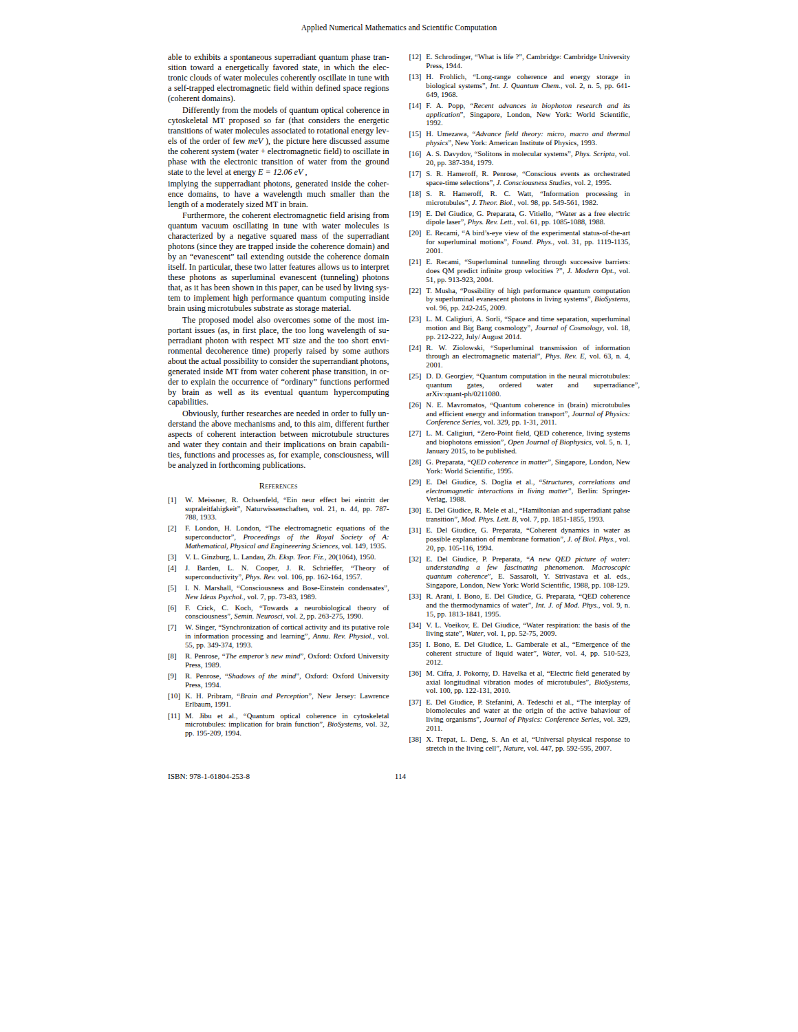Applied Numerical Mathematics and Scientific Computation
able to exhibits a spontaneous superradiant quantum phase transition toward a energetically favored state, in which the electronic clouds of water molecules coherently oscillate in tune with a self-trapped electromagnetic field within defined space regions (coherent domains).
Differently from the models of quantum optical coherence in cytoskeletal MT proposed so far (that considers the energetic transitions of water molecules associated to rotational energy levels of the order of few meV ), the picture here discussed assume the coherent system (water + electromagnetic field) to oscillate in phase with the electronic transition of water from the ground state to the level at energy E = 12.06 eV ,
implying the supperradiant photons, generated inside the coherence domains, to have a wavelength much smaller than the length of a moderately sized MT in brain.
Furthermore, the coherent electromagnetic field arising from quantum vacuum oscillating in tune with water molecules is characterized by a negative squared mass of the superradiant photons (since they are trapped inside the coherence domain) and by an “evanescent” tail extending outside the coherence domain itself. In particular, these two latter features allows us to interpret these photons as superluminal evanescent (tunneling) photons that, as it has been shown in this paper, can be used by living system to implement high performance quantum computing inside brain using microtubules substrate as storage material.
The proposed model also overcomes some of the most important issues (as, in first place, the too long wavelength of superradiant photon with respect MT size and the too short environmental decoherence time) properly raised by some authors about the actual possibility to consider the superrandiant photons, generated inside MT from water coherent phase transition, in order to explain the occurrence of “ordinary” functions performed by brain as well as its eventual quantum hypercomputing capabilities.
Obviously, further researches are needed in order to fully understand the above mechanisms and, to this aim, different further aspects of coherent interaction between microtubule structures and water they contain and their implications on brain capabilities, functions and processes as, for example, consciousness, will be analyzed in forthcoming publications.
References
[1] W. Meissner, R. Ochsenfeld, “Ein neur effect bei eintritt der supraleitfahigkeit”, Naturwissenschaften, vol. 21, n. 44, pp. 787-788, 1933.
[2] F. London, H. London, “The electromagnetic equations of the superconductor”, Proceedings of the Royal Society of A: Mathematical, Physical and Engineeering Sciences, vol. 149, 1935.
[3] V. L. Ginzburg, L. Landau, Zh. Eksp. Teor. Fiz., 20(1064), 1950.
[4] J. Barden, L. N. Cooper, J. R. Schrieffer, “Theory of superconductivity”, Phys. Rev. vol. 106, pp. 162-164, 1957.
[5] I. N. Marshall, “Consciousness and Bose-Einstein condensates”, New Ideas Psychol., vol. 7, pp. 73-83, 1989.
[6] F. Crick, C. Koch, “Towards a neurobiological theory of consciousness”, Semin. Neurosci, vol. 2, pp. 263-275, 1990.
[7] W. Singer, “Synchronization of cortical activity and its putative role in information processing and learning”, Annu. Rev. Physiol., vol. 55, pp. 349-374, 1993.
[8] R. Penrose, “The emperor’s new mind”, Oxford: Oxford University Press, 1989.
[9] R. Penrose, “Shadows of the mind”, Oxford: Oxford University Press, 1994.
[10] K. H. Pribram, “Brain and Perception”, New Jersey: Lawrence Erlbaum, 1991.
[11] M. Jibu et al., “Quantum optical coherence in cytoskeletal microtubules: implication for brain function”, BioSystems, vol. 32, pp. 195-209, 1994.
[12] E. Schrodinger, “What is life ?”, Cambridge: Cambridge University Press, 1944.
[13] H. Frohlich, “Long-range coherence and energy storage in biological systems”, Int. J. Quantum Chem., vol. 2, n. 5, pp. 641-649, 1968.
[14] F. A. Popp, “Recent advances in biophoton research and its application”, Singapore, London, New York: World Scientific, 1992.
[15] H. Umezawa, “Advance field theory: micro, macro and thermal physics”, New York: American Institute of Physics, 1993.
[16] A. S. Davydov, “Solitons in molecular systems”, Phys. Scripta, vol. 20, pp. 387-394, 1979.
[17] S. R. Hameroff, R. Penrose, “Conscious events as orchestrated space-time selections”, J. Consciousness Studies, vol. 2, 1995.
[18] S. R. Hameroff, R. C. Watt, “Information processing in microtubules”, J. Theor. Biol., vol. 98, pp. 549-561, 1982.
[19] E. Del Giudice, G. Preparata, G. Vitiello, “Water as a free electric dipole laser”, Phys. Rev. Lett., vol. 61, pp. 1085-1088, 1988.
[20] E. Recami, “A bird’s-eye view of the experimental status-of-the-art for superluminal motions”, Found. Phys., vol. 31, pp. 1119-1135, 2001.
[21] E. Recami, “Superluminal tunneling through successive barriers: does QM predict infinite group velocities ?”, J. Modern Opt., vol. 51, pp. 913-923, 2004.
[22] T. Musha, “Possibility of high performance quantum computation by superluminal evanescent photons in living systems”, BioSystems, vol. 96, pp. 242-245, 2009.
[23] L. M. Caligiuri, A. Sorli, “Space and time separation, superluminal motion and Big Bang cosmology”, Journal of Cosmology, vol. 18, pp. 212-222, July/ August 2014.
[24] R. W. Ziolowski, “Superluminal transmission of information through an electromagnetic material”, Phys. Rev. E, vol. 63, n. 4, 2001.
[25] D. D. Georgiev, “Quantum computation in the neural microtubules: quantum gates, ordered water and superradiance”, arXiv:quant-ph/0211080.
[26] N. E. Mavromatos, “Quantum coherence in (brain) microtubules and efficient energy and information transport”, Journal of Physics: Conference Series, vol. 329, pp. 1-31, 2011.
[27] L. M. Caligiuri, “Zero-Point field, QED coherence, living systems and biophotons emission”, Open Journal of Biophysics, vol. 5, n. 1, January 2015, to be published.
[28] G. Preparata, “QED coherence in matter”, Singapore, London, New York: World Scientific, 1995.
[29] E. Del Giudice, S. Doglia et al., “Structures, correlations and electromagnetic interactions in living matter”, Berlin: Springer-Verlag, 1988.
[30] E. Del Giudice, R. Mele et al., “Hamiltonian and superradiant pahse transition”, Mod. Phys. Lett. B, vol. 7, pp. 1851-1855, 1993.
[31] E. Del Giudice, G. Preparata, “Coherent dynamics in water as possible explanation of membrane formation”, J. of Biol. Phys., vol. 20, pp. 105-116, 1994.
[32] E. Del Giudice, P. Preparata, “A new QED picture of water: understanding a few fascinating phenomenon. Macroscopic quantum coherence”, E. Sassaroli, Y. Strivastava et al. eds., Singapore, London, New York: World Scientific, 1988, pp. 108-129.
[33] R. Arani, I. Bono, E. Del Giudice, G. Preparata, “QED coherence and the thermodynamics of water”, Int. J. of Mod. Phys., vol. 9, n. 15, pp. 1813-1841, 1995.
[34] V. L. Voeikov, E. Del Giudice, “Water respiration: the basis of the living state”, Water, vol. 1, pp. 52-75, 2009.
[35] I. Bono, E. Del Giudice, L. Gamberale et al., “Emergence of the coherent structure of liquid water”, Water, vol. 4, pp. 510-523, 2012.
[36] M. Cifra, J. Pokorny, D. Havelka et al, “Electric field generated by axial longitudinal vibration modes of microtubules”, BioSystems, vol. 100, pp. 122-131, 2010.
[37] E. Del Giudice, P. Stefanini, A. Tedeschi et al., “The interplay of biomolecules and water at the origin of the active bahaviour of living organisms”, Journal of Physics: Conference Series, vol. 329, 2011.
[38] X. Trepat, L. Deng, S. An et al, “Universal physical response to stretch in the living cell”, Nature, vol. 447, pp. 592-595, 2007.
ISBN: 978-1-61804-253-8
114